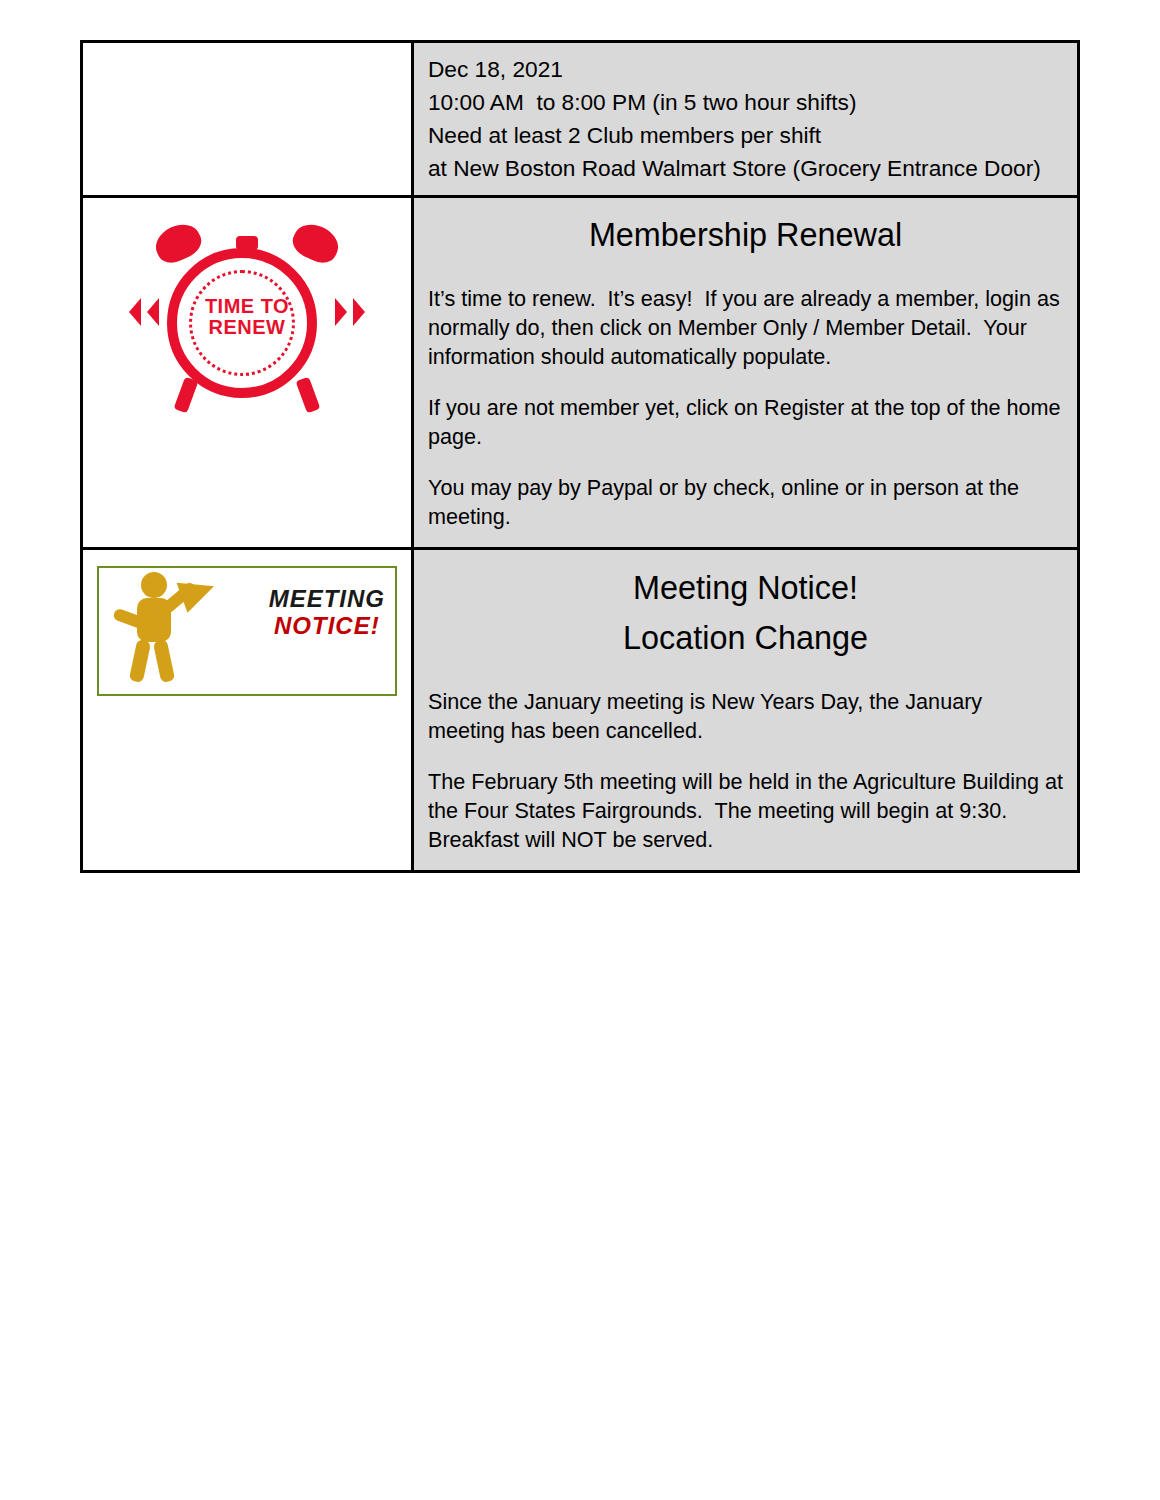| | Dec 18, 2021 10:00 AM to 8:00 PM (in 5 two hour shifts) Need at least 2 Club members per shift at New Boston Road Walmart Store (Grocery Entrance Door) |
| TIME TO RENEW | Membership Renewal It’s time to renew. It’s easy! If you are already a member, login as normally do, then click on Member Only / Member Detail. Your information should automatically populate. If you are not member yet, click on Register at the top of the home page. You may pay by Paypal or by check, online or in person at the meeting. |
| MEETING NOTICE! | Meeting Notice! Location Change Since the January meeting is New Years Day, the January meeting has been cancelled. The February 5th meeting will be held in the Agriculture Building at the Four States Fairgrounds. The meeting will begin at 9:30. Breakfast will NOT be served. |